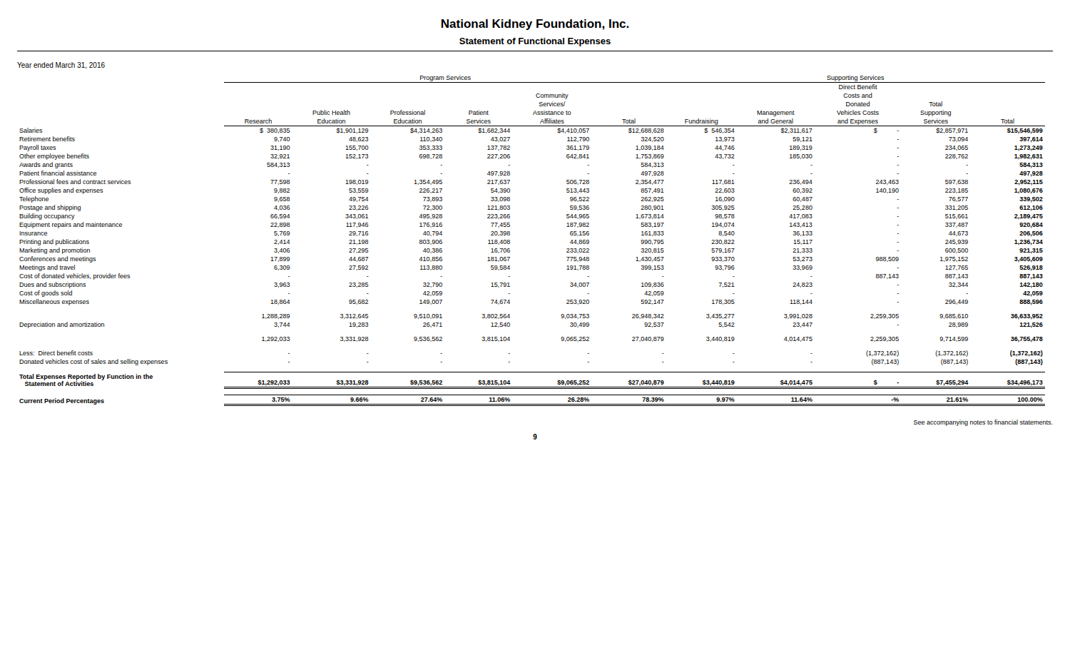National Kidney Foundation, Inc.
Statement of Functional Expenses
Year ended March 31, 2016
| | Program Services | Supporting Services | |
| --- | --- | --- | --- |
| | | | | | | | | | Direct Benefit | | | |
| | | | | | Community | | | | Costs and | | | |
| | | | | | Services/ | | | | Donated | Total | | |
| | | Public Health | Professional | Patient | Assistance to | | | Management | Vehicles Costs | Supporting | | |
| | Research | Education | Education | Services | Affiliates | Total | Fundraising | and General | and Expenses | Services | Total | |
| Salaries | $ 380,835 | $1,901,129 | $4,314,263 | $1,682,344 | $4,410,057 | $12,688,628 | $ 546,354 | $2,311,617 | $ - | $2,857,971 | $15,546,599 | |
| Retirement benefits | 9,740 | 48,623 | 110,340 | 43,027 | 112,790 | 324,520 | 13,973 | 59,121 | - | 73,094 | 397,614 | |
| Payroll taxes | 31,190 | 155,700 | 353,333 | 137,782 | 361,179 | 1,039,184 | 44,746 | 189,319 | - | 234,065 | 1,273,249 | |
| Other employee benefits | 32,921 | 152,173 | 698,728 | 227,206 | 642,841 | 1,753,869 | 43,732 | 185,030 | - | 228,762 | 1,982,631 | |
| Awards and grants | 584,313 | - | - | - | - | 584,313 | - | - | - | - | 584,313 | |
| Patient financial assistance | - | - | - | 497,928 | - | 497,928 | - | - | - | - | 497,928 | |
| Professional fees and contract services | 77,598 | 198,019 | 1,354,495 | 217,637 | 506,728 | 2,354,477 | 117,681 | 236,494 | 243,463 | 597,638 | 2,952,115 | |
| Office supplies and expenses | 9,882 | 53,559 | 226,217 | 54,390 | 513,443 | 857,491 | 22,603 | 60,392 | 140,190 | 223,185 | 1,080,676 | |
| Telephone | 9,658 | 49,754 | 73,893 | 33,098 | 96,522 | 262,925 | 16,090 | 60,487 | - | 76,577 | 339,502 | |
| Postage and shipping | 4,036 | 23,226 | 72,300 | 121,803 | 59,536 | 280,901 | 305,925 | 25,280 | - | 331,205 | 612,106 | |
| Building occupancy | 66,594 | 343,061 | 495,928 | 223,266 | 544,965 | 1,673,814 | 98,578 | 417,083 | - | 515,661 | 2,189,475 | |
| Equipment repairs and maintenance | 22,898 | 117,946 | 176,916 | 77,455 | 187,982 | 583,197 | 194,074 | 143,413 | - | 337,487 | 920,684 | |
| Insurance | 5,769 | 29,716 | 40,794 | 20,398 | 65,156 | 161,833 | 8,540 | 36,133 | - | 44,673 | 206,506 | |
| Printing and publications | 2,414 | 21,198 | 803,906 | 118,408 | 44,869 | 990,795 | 230,822 | 15,117 | - | 245,939 | 1,236,734 | |
| Marketing and promotion | 3,406 | 27,295 | 40,386 | 16,706 | 233,022 | 320,815 | 579,167 | 21,333 | - | 600,500 | 921,315 | |
| Conferences and meetings | 17,899 | 44,687 | 410,856 | 181,067 | 775,948 | 1,430,457 | 933,370 | 53,273 | 988,509 | 1,975,152 | 3,405,609 | |
| Meetings and travel | 6,309 | 27,592 | 113,880 | 59,584 | 191,788 | 399,153 | 93,796 | 33,969 | - | 127,765 | 526,918 | |
| Cost of donated vehicles, provider fees | - | - | - | - | - | - | - | - | 887,143 | 887,143 | 887,143 | |
| Dues and subscriptions | 3,963 | 23,285 | 32,790 | 15,791 | 34,007 | 109,836 | 7,521 | 24,823 | - | 32,344 | 142,180 | |
| Cost of goods sold | - | - | 42,059 | - | - | 42,059 | - | - | - | - | 42,059 | |
| Miscellaneous expenses | 18,864 | 95,682 | 149,007 | 74,674 | 253,920 | 592,147 | 178,305 | 118,144 | - | 296,449 | 888,596 | |
| | 1,288,289 | 3,312,645 | 9,510,091 | 3,802,564 | 9,034,753 | 26,948,342 | 3,435,277 | 3,991,028 | 2,259,305 | 9,685,610 | 36,633,952 | |
| Depreciation and amortization | 3,744 | 19,283 | 26,471 | 12,540 | 30,499 | 92,537 | 5,542 | 23,447 | - | 28,989 | 121,526 | |
| | 1,292,033 | 3,331,928 | 9,536,562 | 3,815,104 | 9,065,252 | 27,040,879 | 3,440,819 | 4,014,475 | 2,259,305 | 9,714,599 | 36,755,478 | |
| Less: Direct benefit costs | - | - | - | - | - | - | - | - | (1,372,162) | (1,372,162) | (1,372,162) | |
| Donated vehicles cost of sales and selling expenses | - | - | - | - | - | - | - | - | (887,143) | (887,143) | (887,143) | |
| Total Expenses Reported by Function in the Statement of Activities | $1,292,033 | $3,331,928 | $9,536,562 | $3,815,104 | $9,065,252 | $27,040,879 | $3,440,819 | $4,014,475 | $ - | $7,455,294 | $34,496,173 | |
| Current Period Percentages | 3.75% | 9.66% | 27.64% | 11.06% | 26.28% | 78.39% | 9.97% | 11.64% | -% | 21.61% | 100.00% | |
See accompanying notes to financial statements.
9